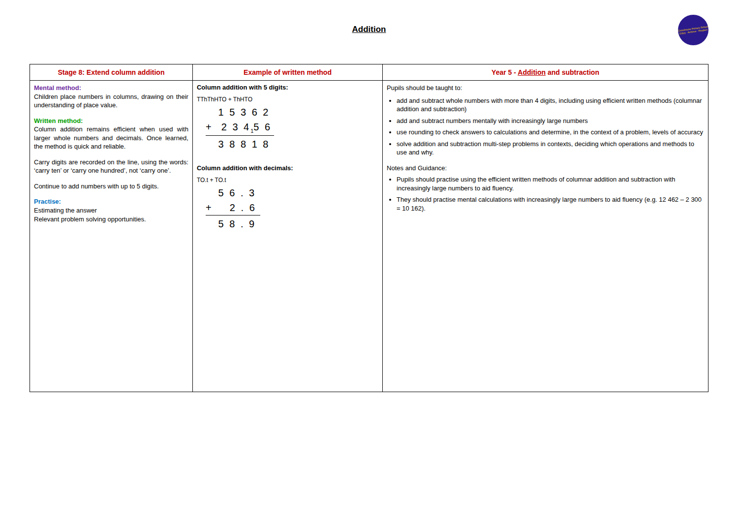Crosshouse Primary School
Enjoy · Achieve · Respect
Addition
| Stage 8: Extend column addi­tion | Example of written method | Year 5 - Addition and subtraction |
| --- | --- | --- |
| Mental method: Children place numbers in columns, drawing on their understanding of place value. Written method: Column addition remains effi­cient when used with larger whole numbers and decimals. Once learned, the method is quick and reliable. Carry digits are recorded on the line, using the words: ‘carry ten’ or ‘carry one hundred’, not ‘carry one’. Continue to add numbers with up to 5 digits. Practise: Estimating the answer Relevant problem solving opportunities. | Column addition with 5 digits: TThThHTO + ThHTO 1 5 3 6 2 + 2 3 4 1 5 6 3 8 8 1 8 Column addition with decimals: TO.t + TO.t 5 6 . 3 + 2 . 6 5 8 . 9 | Pupils should be taught to: add and subtract whole numbers with more than 4 digits, including using efficient written methods (columnar addition and subtraction) add and subtract numbers mentally with increasingly large numbers use rounding to check answers to calculations and determine, in the context of a problem, levels of accuracy solve addition and subtraction multi-step problems in contexts, deciding which operations and methods to use and why. Notes and Guidance: Pupils should practise using the efficient written methods of columnar addition and subtraction with increasingly large numbers to aid fluency. They should practise mental calculations with increasingly large numbers to aid fluency (e.g. 12 462 – 2 300 = 10 162). |